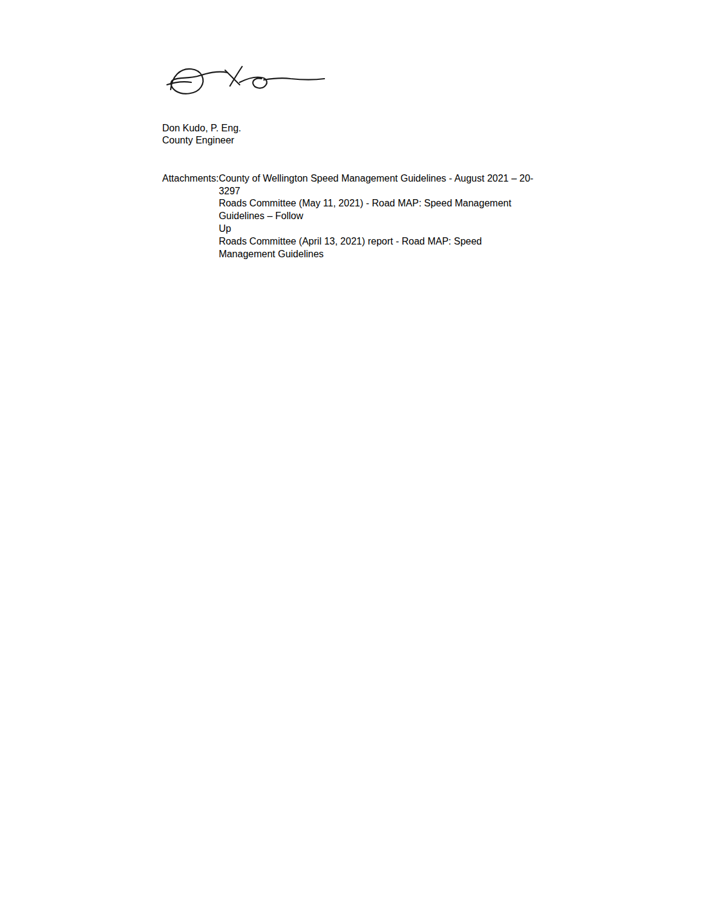Don Kudo, P. Eng.
County Engineer
| Attachments: | County of Wellington Speed Management Guidelines - August 2021 – 20-3297 Roads Committee (May 11, 2021) - Road MAP: Speed Management Guidelines – Follow Up Roads Committee (April 13, 2021) report - Road MAP: Speed Management Guidelines |